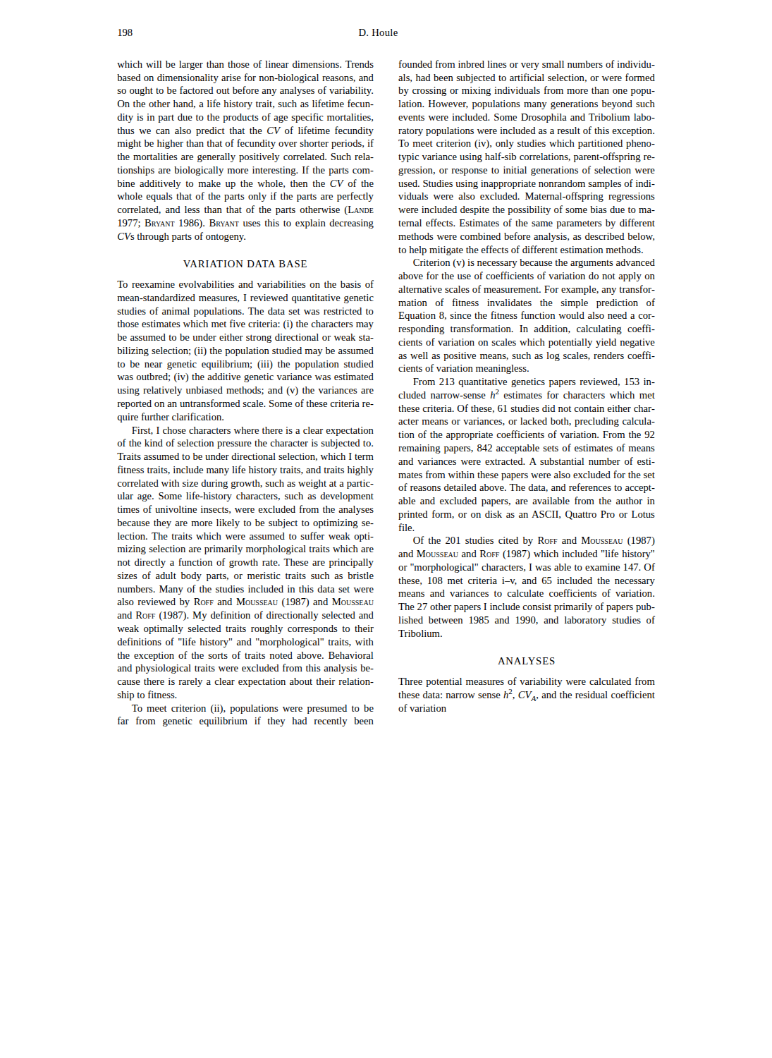198 D. Houle
which will be larger than those of linear dimensions. Trends based on dimensionality arise for non-biological reasons, and so ought to be factored out before any analyses of variability. On the other hand, a life history trait, such as lifetime fecundity is in part due to the products of age specific mortalities, thus we can also predict that the CV of lifetime fecundity might be higher than that of fecundity over shorter periods, if the mortalities are generally positively correlated. Such relationships are biologically more interesting. If the parts combine additively to make up the whole, then the CV of the whole equals that of the parts only if the parts are perfectly correlated, and less than that of the parts otherwise (Lande 1977; Bryant 1986). Bryant uses this to explain decreasing CVs through parts of ontogeny.
Variation Data Base
To reexamine evolvabilities and variabilities on the basis of mean-standardized measures, I reviewed quantitative genetic studies of animal populations. The data set was restricted to those estimates which met five criteria: (i) the characters may be assumed to be under either strong directional or weak stabilizing selection; (ii) the population studied may be assumed to be near genetic equilibrium; (iii) the population studied was outbred; (iv) the additive genetic variance was estimated using relatively unbiased methods; and (v) the variances are reported on an untransformed scale. Some of these criteria require further clarification.
First, I chose characters where there is a clear expectation of the kind of selection pressure the character is subjected to. Traits assumed to be under directional selection, which I term fitness traits, include many life history traits, and traits highly correlated with size during growth, such as weight at a particular age. Some life-history characters, such as development times of univoltine insects, were excluded from the analyses because they are more likely to be subject to optimizing selection. The traits which were assumed to suffer weak optimizing selection are primarily morphological traits which are not directly a function of growth rate. These are principally sizes of adult body parts, or meristic traits such as bristle numbers. Many of the studies included in this data set were also reviewed by Roff and Mousseau (1987) and Mousseau and Roff (1987). My definition of directionally selected and weak optimally selected traits roughly corresponds to their definitions of "life history" and "morphological" traits, with the exception of the sorts of traits noted above. Behavioral and physiological traits were excluded from this analysis because there is rarely a clear expectation about their relationship to fitness.
To meet criterion (ii), populations were presumed to be far from genetic equilibrium if they had recently been founded from inbred lines or very small numbers of individuals, had been subjected to artificial selection, or were formed by crossing or mixing individuals from more than one population. However, populations many generations beyond such events were included. Some Drosophila and Tribolium laboratory populations were included as a result of this exception. To meet criterion (iv), only studies which partitioned phenotypic variance using half-sib correlations, parent-offspring regression, or response to initial generations of selection were used. Studies using inappropriate nonrandom samples of individuals were also excluded. Maternal-offspring regressions were included despite the possibility of some bias due to maternal effects. Estimates of the same parameters by different methods were combined before analysis, as described below, to help mitigate the effects of different estimation methods.
Criterion (v) is necessary because the arguments advanced above for the use of coefficients of variation do not apply on alternative scales of measurement. For example, any transformation of fitness invalidates the simple prediction of Equation 8, since the fitness function would also need a corresponding transformation. In addition, calculating coefficients of variation on scales which potentially yield negative as well as positive means, such as log scales, renders coefficients of variation meaningless.
From 213 quantitative genetics papers reviewed, 153 included narrow-sense h2 estimates for characters which met these criteria. Of these, 61 studies did not contain either character means or variances, or lacked both, precluding calculation of the appropriate coefficients of variation. From the 92 remaining papers, 842 acceptable sets of estimates of means and variances were extracted. A substantial number of estimates from within these papers were also excluded for the set of reasons detailed above. The data, and references to acceptable and excluded papers, are available from the author in printed form, or on disk as an ASCII, Quattro Pro or Lotus file.
Of the 201 studies cited by Roff and Mousseau (1987) and Mousseau and Roff (1987) which included "life history" or "morphological" characters, I was able to examine 147. Of these, 108 met criteria i–v, and 65 included the necessary means and variances to calculate coefficients of variation. The 27 other papers I include consist primarily of papers published between 1985 and 1990, and laboratory studies of Tribolium.
Analyses
Three potential measures of variability were calculated from these data: narrow sense h2, CVA, and the residual coefficient of variation